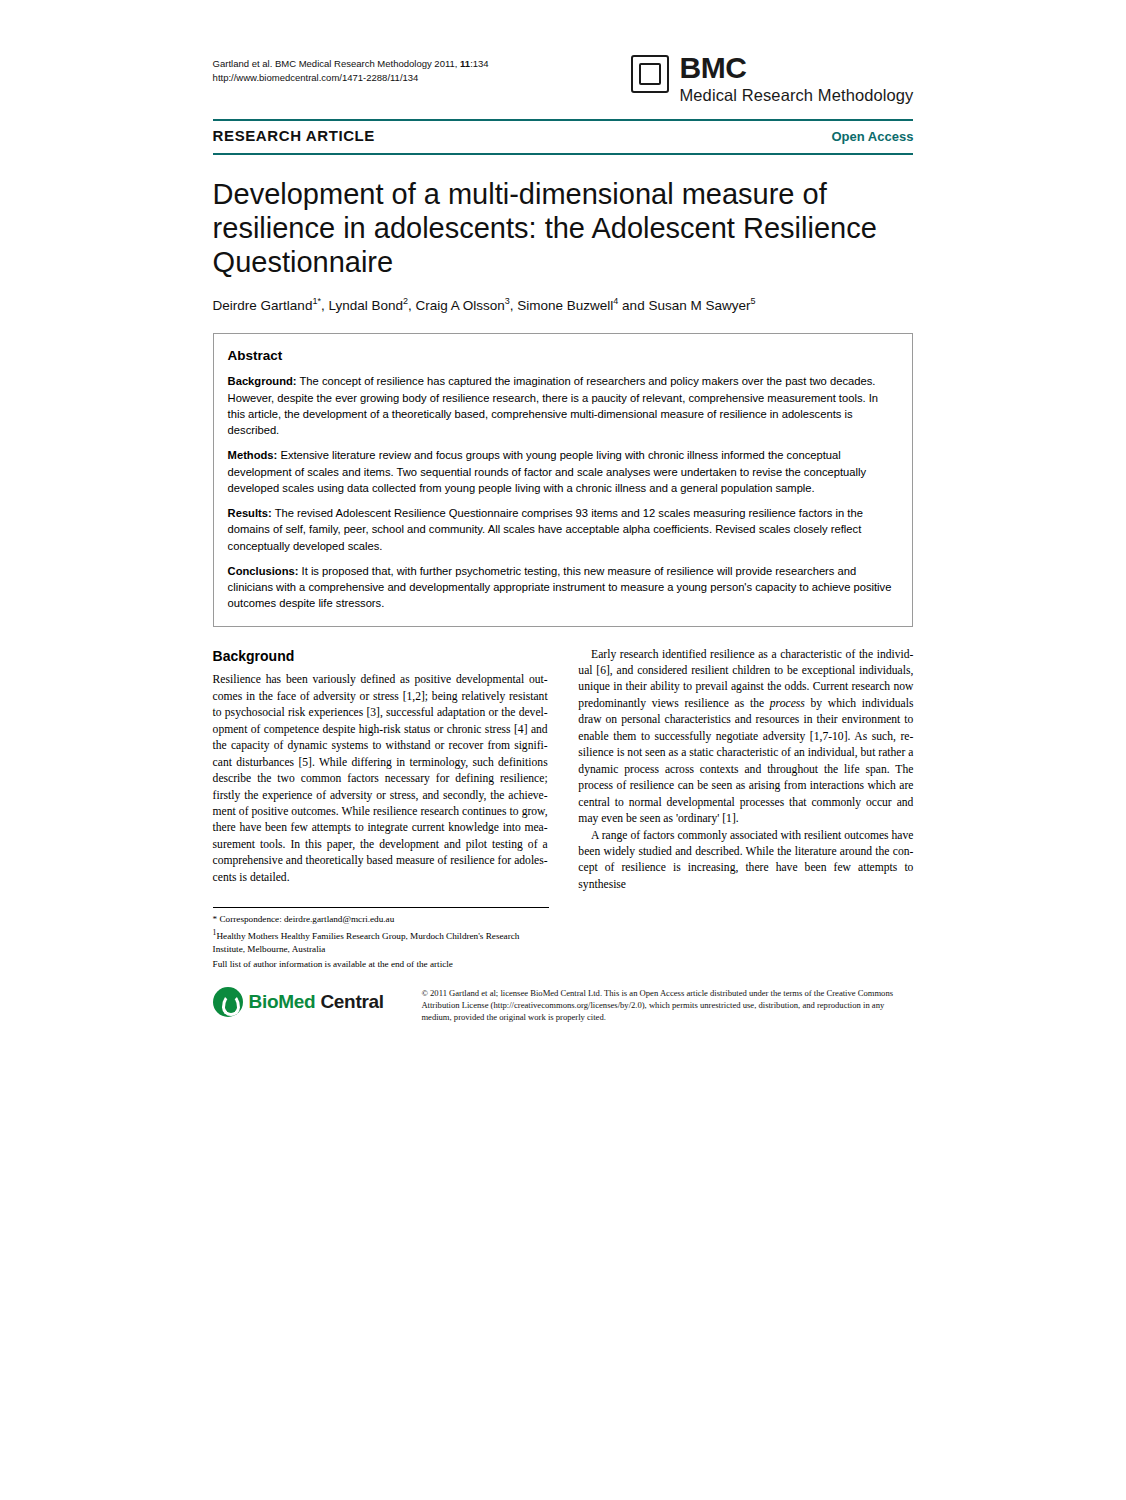Gartland et al. BMC Medical Research Methodology 2011, 11:134
http://www.biomedcentral.com/1471-2288/11/134
BMC
Medical Research Methodology
RESEARCH ARTICLE
Open Access
Development of a multi-dimensional measure of resilience in adolescents: the Adolescent Resilience Questionnaire
Deirdre Gartland1*, Lyndal Bond2, Craig A Olsson3, Simone Buzwell4 and Susan M Sawyer5
Abstract
Background: The concept of resilience has captured the imagination of researchers and policy makers over the past two decades. However, despite the ever growing body of resilience research, there is a paucity of relevant, comprehensive measurement tools. In this article, the development of a theoretically based, comprehensive multi-dimensional measure of resilience in adolescents is described.
Methods: Extensive literature review and focus groups with young people living with chronic illness informed the conceptual development of scales and items. Two sequential rounds of factor and scale analyses were undertaken to revise the conceptually developed scales using data collected from young people living with a chronic illness and a general population sample.
Results: The revised Adolescent Resilience Questionnaire comprises 93 items and 12 scales measuring resilience factors in the domains of self, family, peer, school and community. All scales have acceptable alpha coefficients. Revised scales closely reflect conceptually developed scales.
Conclusions: It is proposed that, with further psychometric testing, this new measure of resilience will provide researchers and clinicians with a comprehensive and developmentally appropriate instrument to measure a young person's capacity to achieve positive outcomes despite life stressors.
Background
Resilience has been variously defined as positive developmental outcomes in the face of adversity or stress [1,2]; being relatively resistant to psychosocial risk experiences [3], successful adaptation or the development of competence despite high-risk status or chronic stress [4] and the capacity of dynamic systems to withstand or recover from significant disturbances [5]. While differing in terminology, such definitions describe the two common factors necessary for defining resilience; firstly the experience of adversity or stress, and secondly, the achievement of positive outcomes. While resilience research continues to grow, there have been few attempts to integrate current knowledge into measurement tools. In this paper, the development and pilot testing of a comprehensive and theoretically based measure of resilience for adolescents is detailed.
Early research identified resilience as a characteristic of the individual [6], and considered resilient children to be exceptional individuals, unique in their ability to prevail against the odds. Current research now predominantly views resilience as the process by which individuals draw on personal characteristics and resources in their environment to enable them to successfully negotiate adversity [1,7-10]. As such, resilience is not seen as a static characteristic of an individual, but rather a dynamic process across contexts and throughout the life span. The process of resilience can be seen as arising from interactions which are central to normal developmental processes that commonly occur and may even be seen as 'ordinary' [1].
A range of factors commonly associated with resilient outcomes have been widely studied and described. While the literature around the concept of resilience is increasing, there have been few attempts to synthesise
* Correspondence: deirdre.gartland@mcri.edu.au
1Healthy Mothers Healthy Families Research Group, Murdoch Children's Research Institute, Melbourne, Australia
Full list of author information is available at the end of the article
BioMed Central
© 2011 Gartland et al; licensee BioMed Central Ltd. This is an Open Access article distributed under the terms of the Creative Commons Attribution License (http://creativecommons.org/licenses/by/2.0), which permits unrestricted use, distribution, and reproduction in any medium, provided the original work is properly cited.